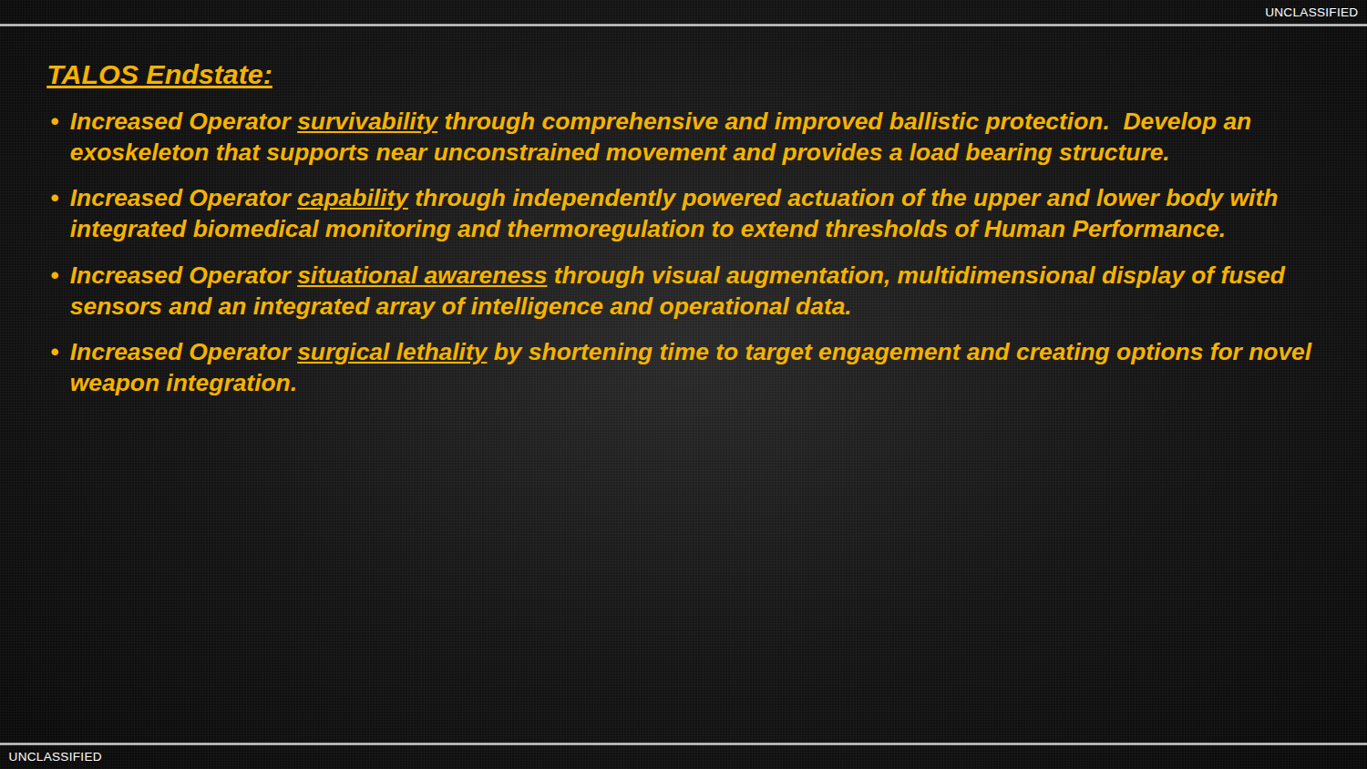UNCLASSIFIED
TALOS Endstate:
Increased Operator survivability through comprehensive and improved ballistic protection. Develop an exoskeleton that supports near unconstrained movement and provides a load bearing structure.
Increased Operator capability through independently powered actuation of the upper and lower body with integrated biomedical monitoring and thermoregulation to extend thresholds of Human Performance.
Increased Operator situational awareness through visual augmentation, multidimensional display of fused sensors and an integrated array of intelligence and operational data.
Increased Operator surgical lethality by shortening time to target engagement and creating options for novel weapon integration.
UNCLASSIFIED